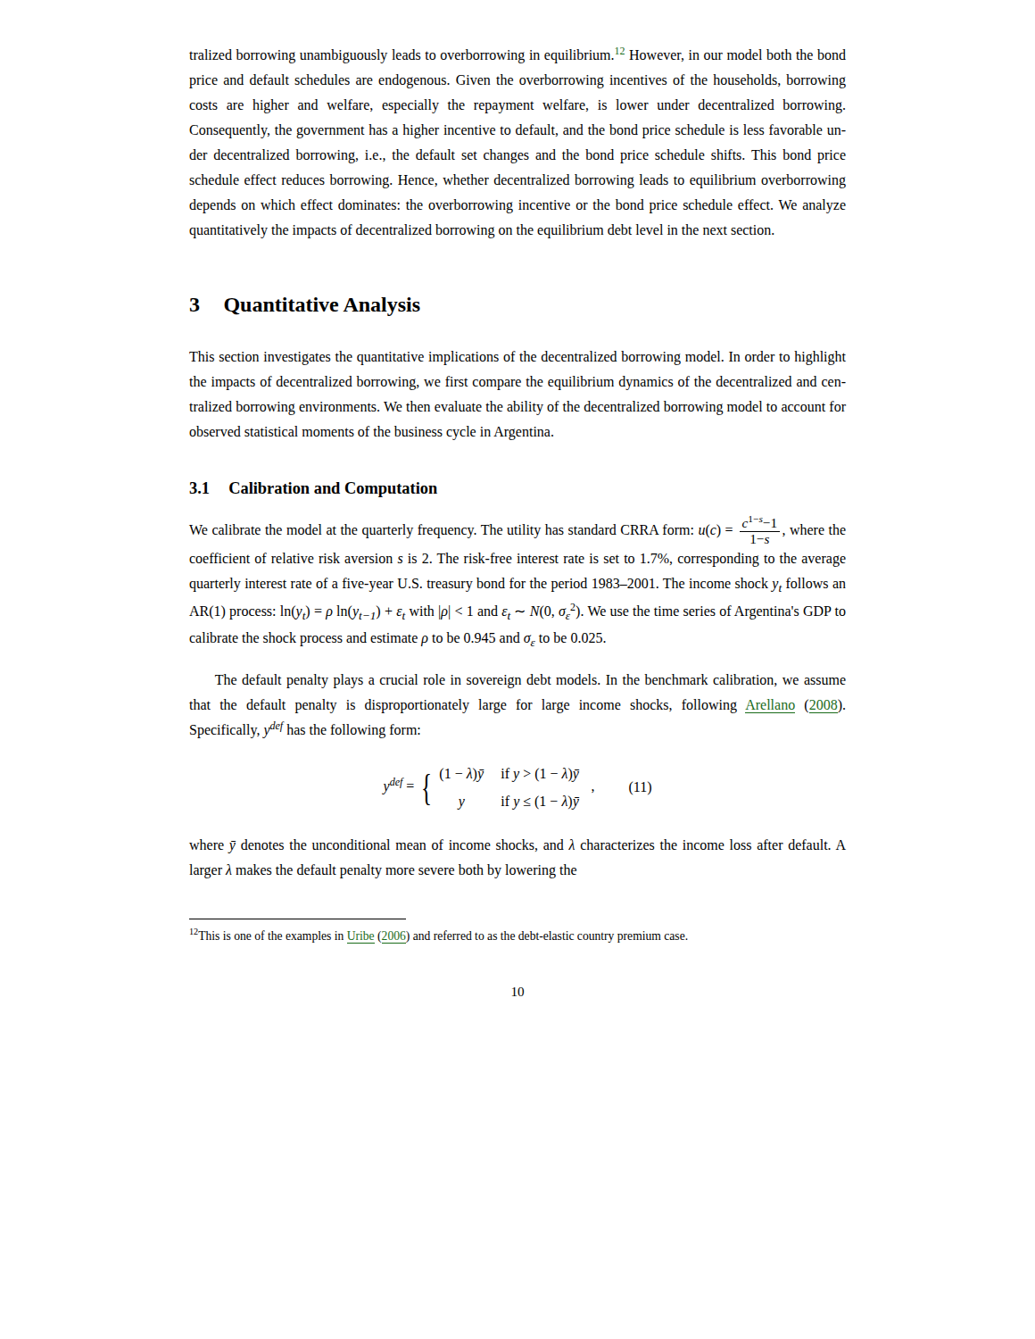tralized borrowing unambiguously leads to overborrowing in equilibrium.12 However, in our model both the bond price and default schedules are endogenous. Given the overborrowing incentives of the households, borrowing costs are higher and welfare, especially the repayment welfare, is lower under decentralized borrowing. Consequently, the government has a higher incentive to default, and the bond price schedule is less favorable under decentralized borrowing, i.e., the default set changes and the bond price schedule shifts. This bond price schedule effect reduces borrowing. Hence, whether decentralized borrowing leads to equilibrium overborrowing depends on which effect dominates: the overborrowing incentive or the bond price schedule effect. We analyze quantitatively the impacts of decentralized borrowing on the equilibrium debt level in the next section.
3 Quantitative Analysis
This section investigates the quantitative implications of the decentralized borrowing model. In order to highlight the impacts of decentralized borrowing, we first compare the equilibrium dynamics of the decentralized and centralized borrowing environments. We then evaluate the ability of the decentralized borrowing model to account for observed statistical moments of the business cycle in Argentina.
3.1 Calibration and Computation
We calibrate the model at the quarterly frequency. The utility has standard CRRA form: u(c) = c1−s−11−s, where the coefficient of relative risk aversion s is 2. The risk-free interest rate is set to 1.7%, corresponding to the average quarterly interest rate of a five-year U.S. treasury bond for the period 1983–2001. The income shock yt follows an AR(1) process: ln(yt) = ρ ln(yt−1) + εt with |ρ| < 1 and εt ∼ N(0, σε2). We use the time series of Argentina's GDP to calibrate the shock process and estimate ρ to be 0.945 and σε to be 0.025.
The default penalty plays a crucial role in sovereign debt models. In the benchmark calibration, we assume that the default penalty is disproportionately large for large income shocks, following Arellano (2008). Specifically, ydef has the following form:
ydef = {
| (1 − λ ) ȳ | if y > (1 − λ ) ȳ |
| y | if y ≤ (1 − λ ) ȳ |
,
(11)
where ȳ denotes the unconditional mean of income shocks, and λ characterizes the income loss after default. A larger λ makes the default penalty more severe both by lowering the
12This is one of the examples in Uribe (2006) and referred to as the debt-elastic country premium case.
10